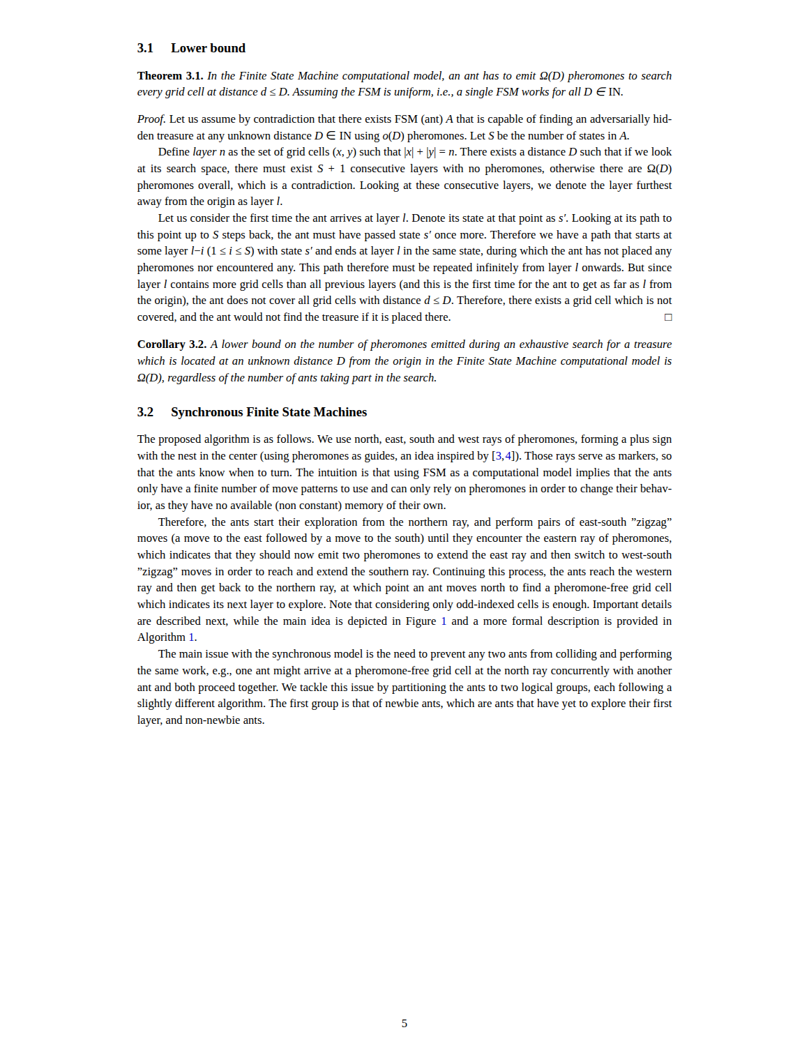3.1 Lower bound
Theorem 3.1. In the Finite State Machine computational model, an ant has to emit Ω(D) pheromones to search every grid cell at distance d ≤ D. Assuming the FSM is uniform, i.e., a single FSM works for all D ∈ IN.
Proof. Let us assume by contradiction that there exists FSM (ant) A that is capable of finding an adversarially hidden treasure at any unknown distance D ∈ IN using o(D) pheromones. Let S be the number of states in A.
Define layer n as the set of grid cells (x, y) such that |x| + |y| = n. There exists a distance D such that if we look at its search space, there must exist S + 1 consecutive layers with no pheromones, otherwise there are Ω(D) pheromones overall, which is a contradiction. Looking at these consecutive layers, we denote the layer furthest away from the origin as layer l.
Let us consider the first time the ant arrives at layer l. Denote its state at that point as s′. Looking at its path to this point up to S steps back, the ant must have passed state s′ once more. Therefore we have a path that starts at some layer l−i (1 ≤ i ≤ S) with state s′ and ends at layer l in the same state, during which the ant has not placed any pheromones nor encountered any. This path therefore must be repeated infinitely from layer l onwards. But since layer l contains more grid cells than all previous layers (and this is the first time for the ant to get as far as l from the origin), the ant does not cover all grid cells with distance d ≤ D. Therefore, there exists a grid cell which is not covered, and the ant would not find the treasure if it is placed there.
Corollary 3.2. A lower bound on the number of pheromones emitted during an exhaustive search for a treasure which is located at an unknown distance D from the origin in the Finite State Machine computational model is Ω(D), regardless of the number of ants taking part in the search.
3.2 Synchronous Finite State Machines
The proposed algorithm is as follows. We use north, east, south and west rays of pheromones, forming a plus sign with the nest in the center (using pheromones as guides, an idea inspired by [3, 4]). Those rays serve as markers, so that the ants know when to turn. The intuition is that using FSM as a computational model implies that the ants only have a finite number of move patterns to use and can only rely on pheromones in order to change their behavior, as they have no available (non constant) memory of their own.
Therefore, the ants start their exploration from the northern ray, and perform pairs of east-south ”zigzag” moves (a move to the east followed by a move to the south) until they encounter the eastern ray of pheromones, which indicates that they should now emit two pheromones to extend the east ray and then switch to west-south ”zigzag” moves in order to reach and extend the southern ray. Continuing this process, the ants reach the western ray and then get back to the northern ray, at which point an ant moves north to find a pheromone-free grid cell which indicates its next layer to explore. Note that considering only odd-indexed cells is enough. Important details are described next, while the main idea is depicted in Figure 1 and a more formal description is provided in Algorithm 1.
The main issue with the synchronous model is the need to prevent any two ants from colliding and performing the same work, e.g., one ant might arrive at a pheromone-free grid cell at the north ray concurrently with another ant and both proceed together. We tackle this issue by partitioning the ants to two logical groups, each following a slightly different algorithm. The first group is that of newbie ants, which are ants that have yet to explore their first layer, and non-newbie ants.
5